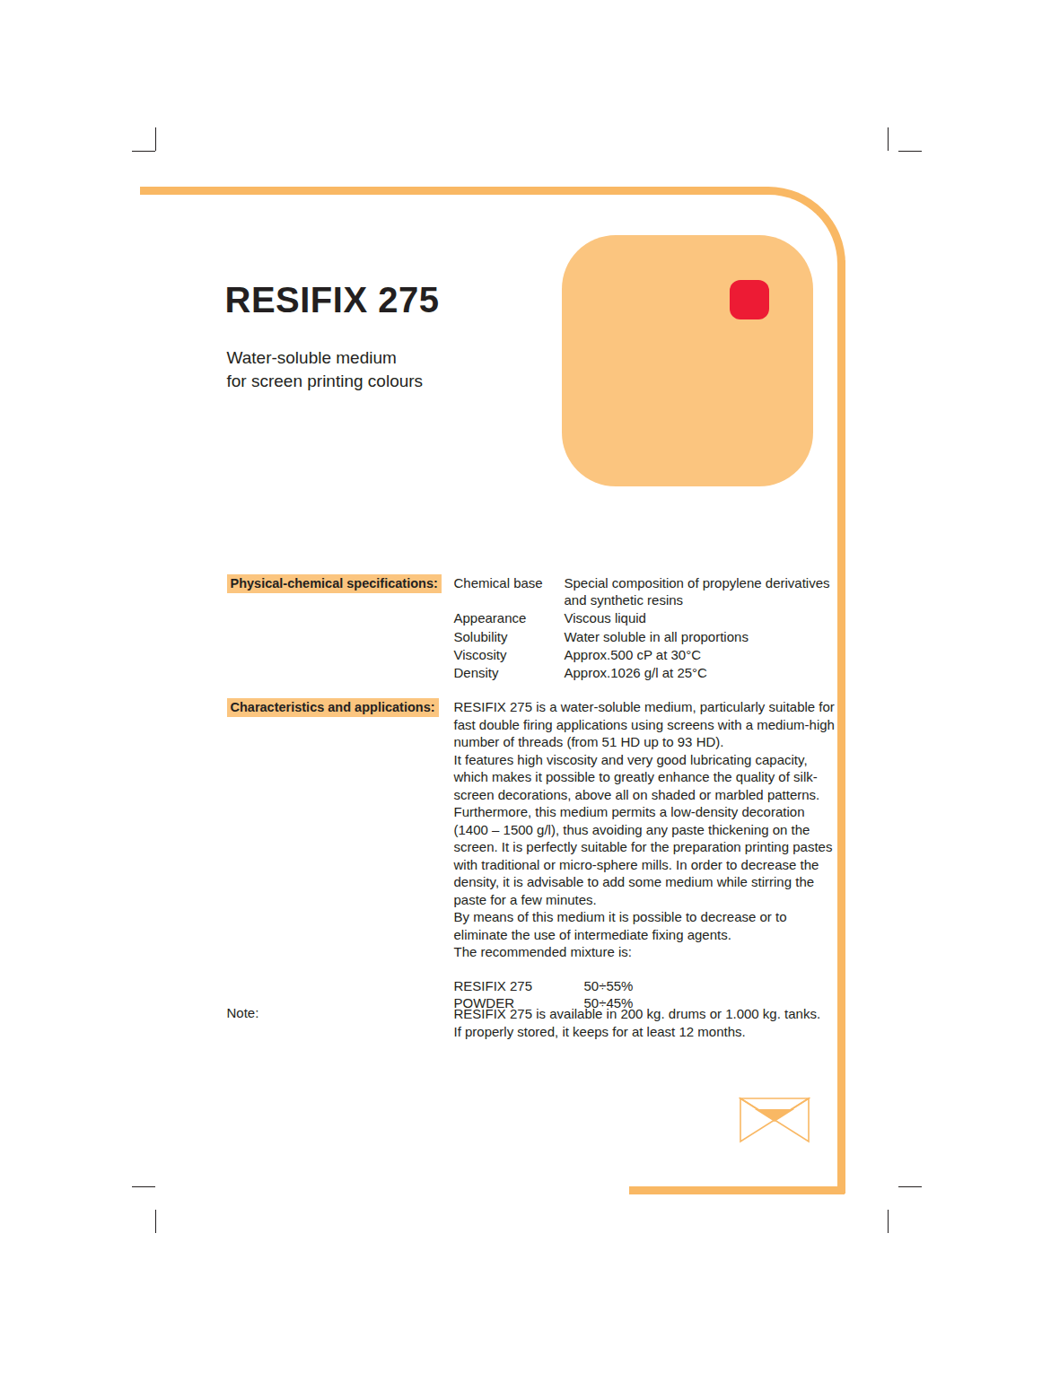RESIFIX 275
Water-soluble medium
for screen printing colours
Physical-chemical specifications:
Characteristics and applications:
Note:
| Chemical base | Special composition of propylene derivatives and synthetic resins |
| Appearance | Viscous liquid |
| Solubility | Water soluble in all proportions |
| Viscosity | Approx.500 cP at 30°C |
| Density | Approx.1026 g/l at 25°C |
RESIFIX 275 is a water-soluble medium, particularly suitable for fast double firing applications using screens with a medium-high number of threads (from 51 HD up to 93 HD).
It features high viscosity and very good lubricating capacity, which makes it possible to greatly enhance the quality of silk-screen decorations, above all on shaded or marbled patterns. Furthermore, this medium permits a low-density decoration (1400 – 1500 g/l), thus avoiding any paste thickening on the screen. It is perfectly suitable for the preparation printing pastes with traditional or micro-sphere mills. In order to decrease the density, it is advisable to add some medium while stirring the paste for a few minutes.
By means of this medium it is possible to decrease or to eliminate the use of intermediate fixing agents.
The recommended mixture is:
| RESIFIX 275 | 50÷55% |
| POWDER | 50÷45% |
RESIFIX 275 is available in 200 kg. drums or 1.000 kg. tanks.
If properly stored, it keeps for at least 12 months.